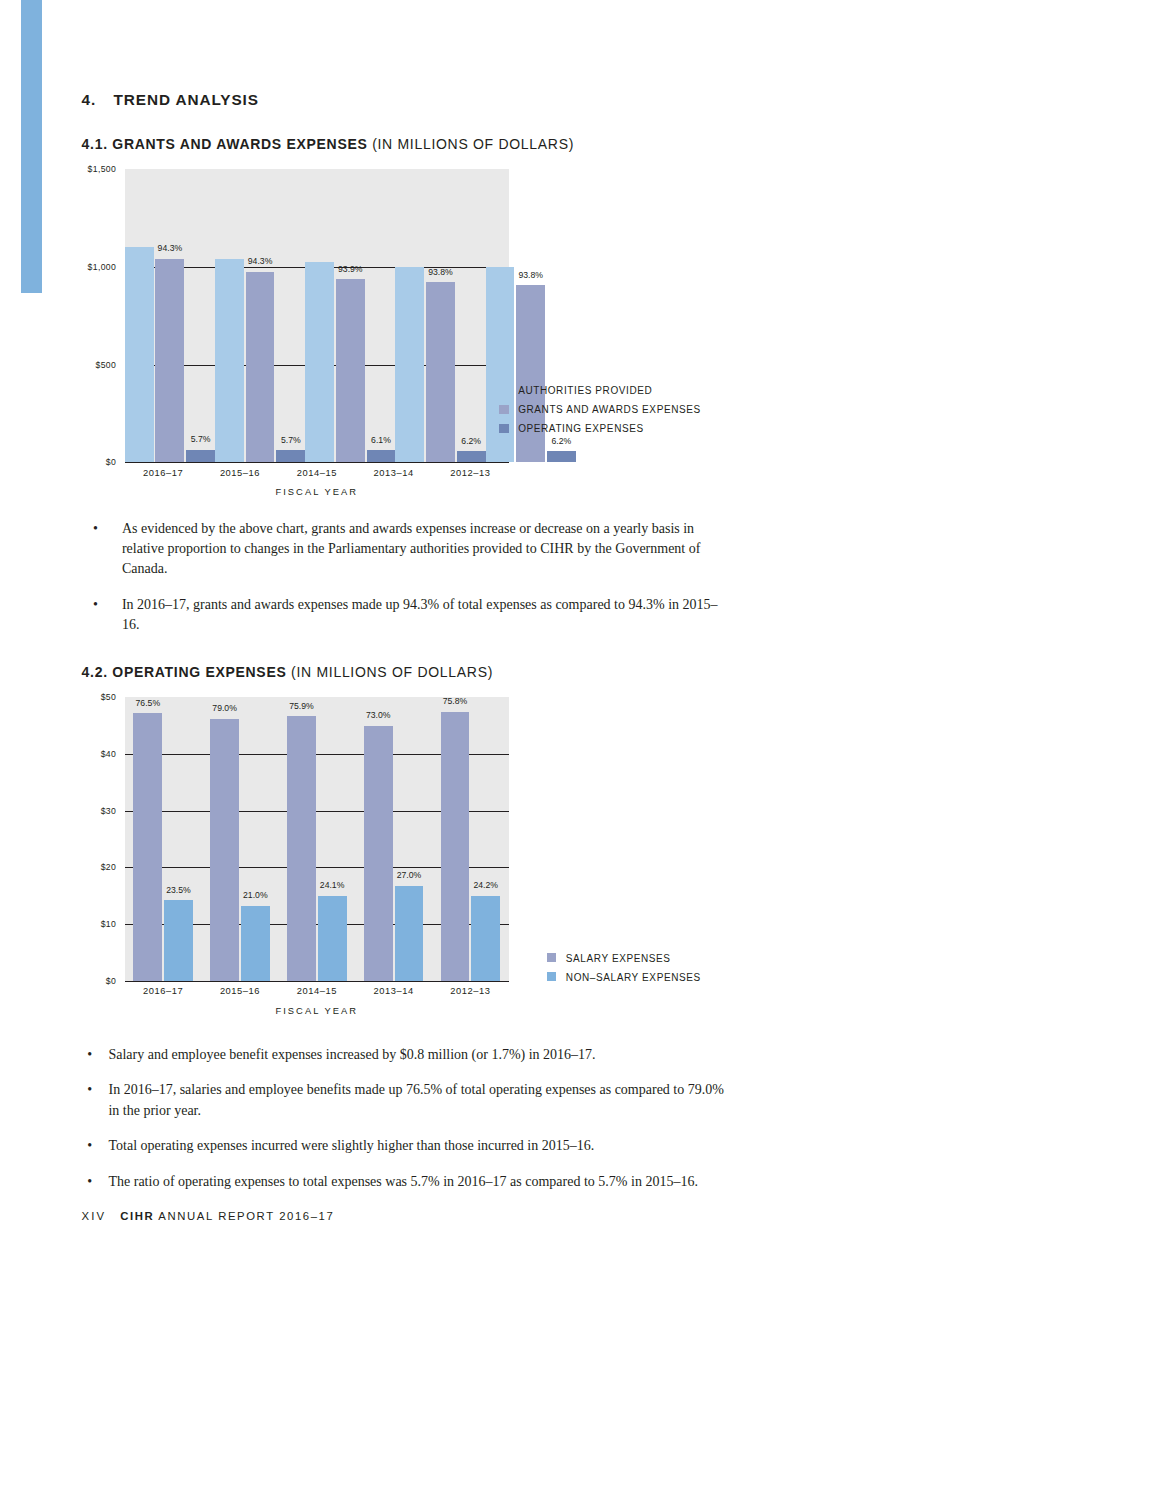4. TREND ANALYSIS
4.1. GRANTS AND AWARDS EXPENSES (IN MILLIONS OF DOLLARS)
$1,500 $1,000 $500 $0
94.3%
5.7%
94.3%
5.7%
93.9%
6.1%
93.8%
6.2%
93.8%
6.2%
2016–17 2015–16 2014–15 2013–14 2012–13
FISCAL YEAR
AUTHORITIES PROVIDED
GRANTS AND AWARDS EXPENSES
OPERATING EXPENSES
As evidenced by the above chart, grants and awards expenses increase or decrease on a yearly basis in relative proportion to changes in the Parliamentary authorities provided to CIHR by the Government of Canada.
In 2016–17, grants and awards expenses made up 94.3% of total expenses as compared to 94.3% in 2015–16.
4.2. OPERATING EXPENSES (IN MILLIONS OF DOLLARS)
$50 $40 $30 $20 $10 $0
76.5%
23.5%
79.0%
21.0%
75.9%
24.1%
73.0%
27.0%
75.8%
24.2%
2016–17 2015–16 2014–15 2013–14 2012–13
FISCAL YEAR
SALARY EXPENSES
NON–SALARY EXPENSES
Salary and employee benefit expenses increased by $0.8 million (or 1.7%) in 2016–17.
In 2016–17, salaries and employee benefits made up 76.5% of total operating expenses as compared to 79.0% in the prior year.
Total operating expenses incurred were slightly higher than those incurred in 2015–16.
The ratio of operating expenses to total expenses was 5.7% in 2016–17 as compared to 5.7% in 2015–16.
XIV CIHR ANNUAL REPORT 2016–17